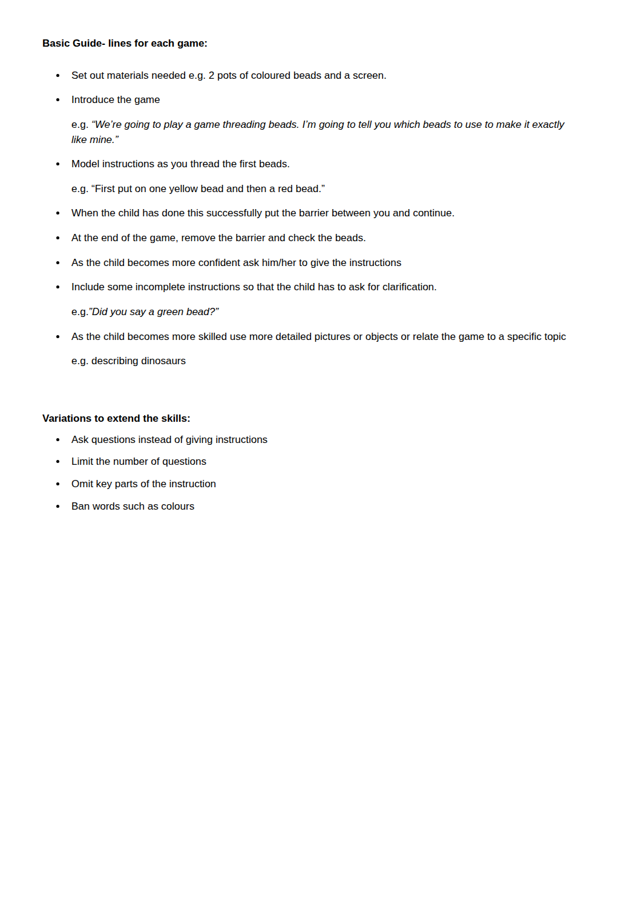Basic Guide- lines for each game:
Set out materials needed e.g. 2 pots of coloured beads and a screen.
Introduce the game
e.g. “We’re going to play a game threading beads. I’m going to tell you which beads to use to make it exactly like mine.”
Model instructions as you thread the first beads.
e.g. “First put on one yellow bead and then a red bead.”
When the child has done this successfully put the barrier between you and continue.
At the end of the game, remove the barrier and check the beads.
As the child becomes more confident ask him/her to give the instructions
Include some incomplete instructions so that the child has to ask for clarification.
e.g.”Did you say a green bead?”
As the child becomes more skilled use more detailed pictures or objects or relate the game to a specific topic
e.g. describing dinosaurs
Variations to extend the skills:
Ask questions instead of giving instructions
Limit the number of questions
Omit key parts of the instruction
Ban words such as colours